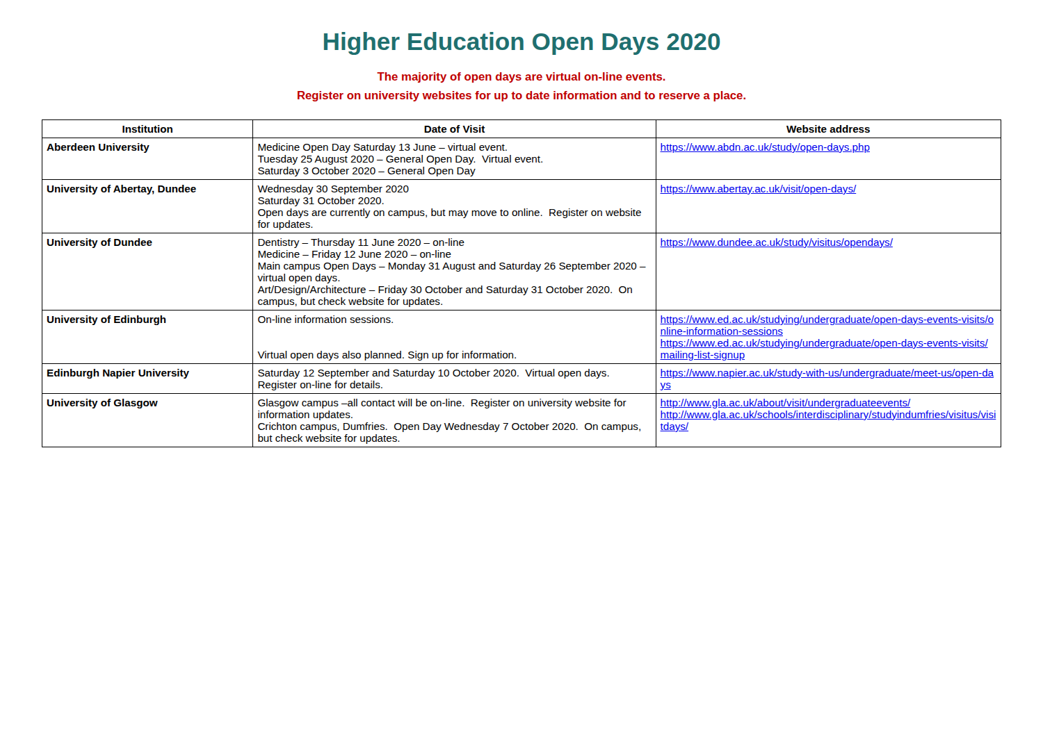Higher Education Open Days 2020
The majority of open days are virtual on-line events.
Register on university websites for up to date information and to reserve a place.
| Institution | Date of Visit | Website address |
| --- | --- | --- |
| Aberdeen University | Medicine Open Day Saturday 13 June – virtual event. Tuesday 25 August 2020 – General Open Day. Virtual event. Saturday 3 October 2020 – General Open Day | https://www.abdn.ac.uk/study/open-days.php |
| University of Abertay, Dundee | Wednesday 30 September 2020 Saturday 31 October 2020. Open days are currently on campus, but may move to online. Register on website for updates. | https://www.abertay.ac.uk/visit/open-days/ |
| University of Dundee | Dentistry – Thursday 11 June 2020 – on-line Medicine – Friday 12 June 2020 – on-line Main campus Open Days – Monday 31 August and Saturday 26 September 2020 – virtual open days. Art/Design/Architecture – Friday 30 October and Saturday 31 October 2020. On campus, but check website for updates. | https://www.dundee.ac.uk/study/visitus/opendays/ |
| University of Edinburgh | On-line information sessions. Virtual open days also planned. Sign up for information. | https://www.ed.ac.uk/studying/undergraduate/open-days-events-visits/online-information-sessions https://www.ed.ac.uk/studying/undergraduate/open-days-events-visits/mailing-list-signup |
| Edinburgh Napier University | Saturday 12 September and Saturday 10 October 2020. Virtual open days. Register on-line for details. | https://www.napier.ac.uk/study-with-us/undergraduate/meet-us/open-days |
| University of Glasgow | Glasgow campus –all contact will be on-line. Register on university website for information updates. Crichton campus, Dumfries. Open Day Wednesday 7 October 2020. On campus, but check website for updates. | http://www.gla.ac.uk/about/visit/undergraduateevents/ http://www.gla.ac.uk/schools/interdisciplinary/studyindumfries/visitus/visitdays/ |